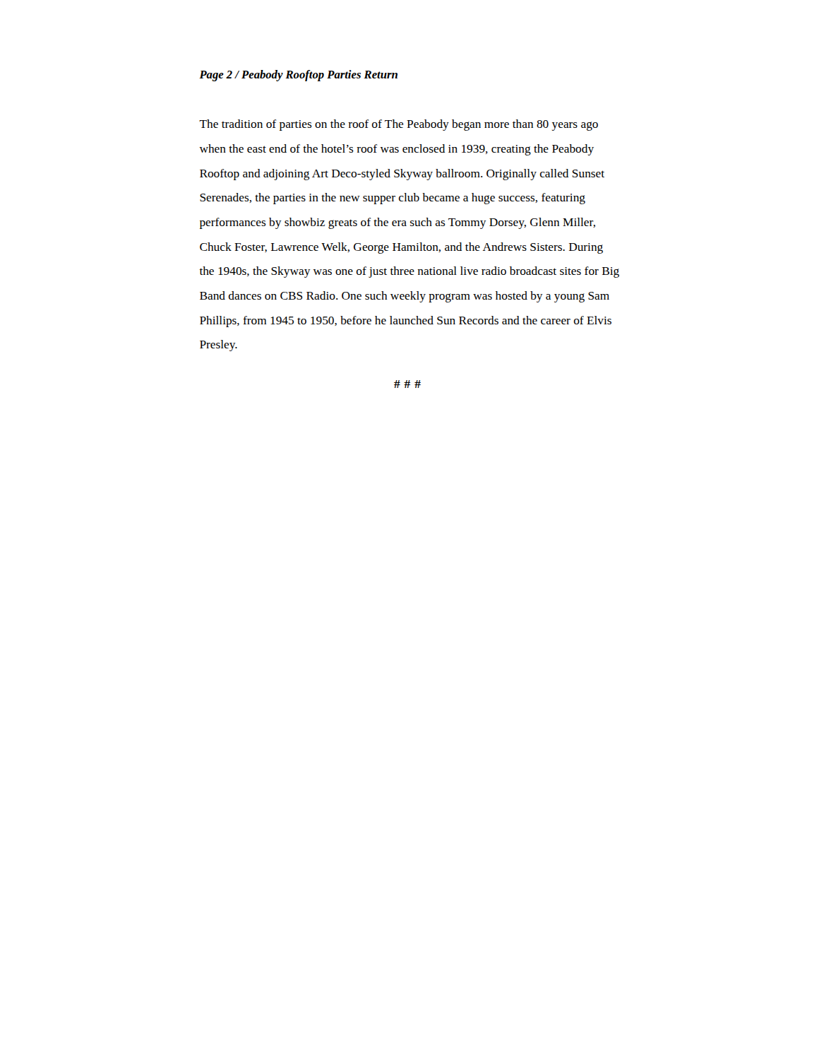Page 2 / Peabody Rooftop Parties Return
The tradition of parties on the roof of The Peabody began more than 80 years ago when the east end of the hotel’s roof was enclosed in 1939, creating the Peabody Rooftop and adjoining Art Deco-styled Skyway ballroom. Originally called Sunset Serenades, the parties in the new supper club became a huge success, featuring performances by showbiz greats of the era such as Tommy Dorsey, Glenn Miller, Chuck Foster, Lawrence Welk, George Hamilton, and the Andrews Sisters. During the 1940s, the Skyway was one of just three national live radio broadcast sites for Big Band dances on CBS Radio. One such weekly program was hosted by a young Sam Phillips, from 1945 to 1950, before he launched Sun Records and the career of Elvis Presley.
###